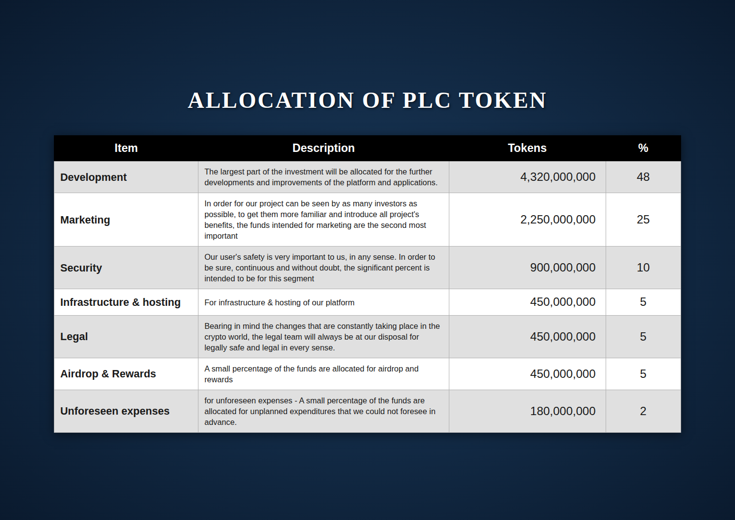Allocation of PLC Token
| Item | Description | Tokens | % |
| --- | --- | --- | --- |
| Development | The largest part of the investment will be allocated for the further developments and improvements of the platform and applications. | 4,320,000,000 | 48 |
| Marketing | In order for our project can be seen by as many investors as possible, to get them more familiar and introduce all project's benefits, the funds intended for marketing are the second most important | 2,250,000,000 | 25 |
| Security | Our user's safety is very important to us, in any sense. In order to be sure, continuous and without doubt, the significant percent is intended to be for this segment | 900,000,000 | 10 |
| Infrastructure & hosting | For infrastructure & hosting of our platform | 450,000,000 | 5 |
| Legal | Bearing in mind the changes that are constantly taking place in the crypto world, the legal team will always be at our disposal for legally safe and legal in every sense. | 450,000,000 | 5 |
| Airdrop & Rewards | A small percentage of the funds are allocated for airdrop and rewards | 450,000,000 | 5 |
| Unforeseen expenses | for unforeseen expenses - A small percentage of the funds are allocated for unplanned expenditures that we could not foresee in advance. | 180,000,000 | 2 |